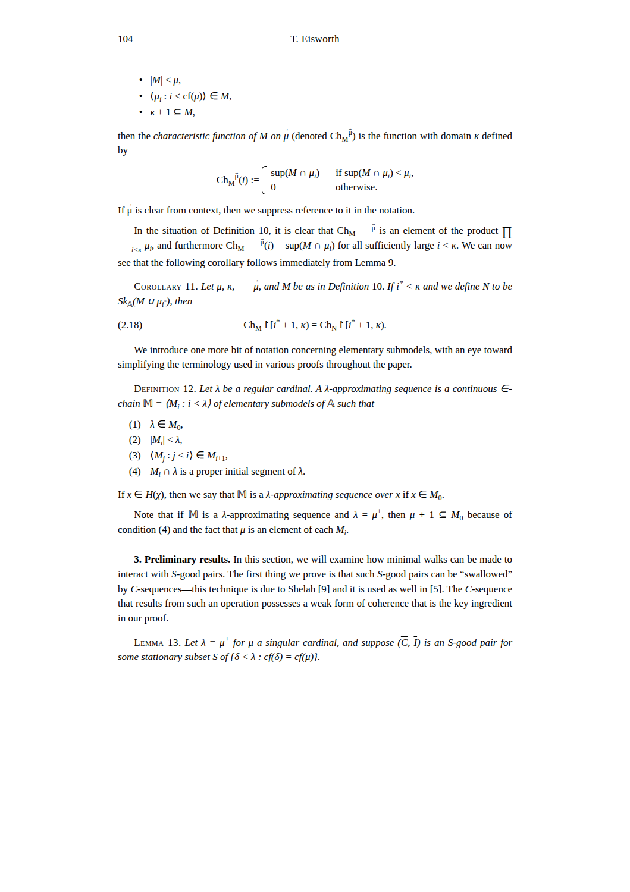104
T. Eisworth
|M| < μ,
⟨μi : i < cf(μ)⟩ ∈ M,
κ + 1 ⊆ M,
then the characteristic function of M on μ (denoted ChMμ) is the function with domain κ defined by
ChMμ(i) := sup(M ∩ μi)if sup(M ∩ μi) < μi, 0otherwise.
If μ is clear from context, then we suppress reference to it in the notation.
In the situation of Definition 10, it is clear that ChMμ is an element of the product ∏i<κ μi, and furthermore ChMμ(i) = sup(M ∩ μi) for all sufficiently large i < κ. We can now see that the following corollary follows immediately from Lemma 9.
Corollary 11. Let μ, κ, μ, and M be as in Definition 10. If i* < κ and we define N to be Sk𝔸(M ∪ μi*), then
(2.18) ChM↾[i* + 1, κ) = ChN↾[i* + 1, κ).
We introduce one more bit of notation concerning elementary submodels, with an eye toward simplifying the terminology used in various proofs throughout the paper.
Definition 12. Let λ be a regular cardinal. A λ-approximating sequence is a continuous ∈-chain 𝕄 = ⟨Mi : i < λ⟩ of elementary submodels of 𝔸 such that
λ ∈ M0,
|Mi| < λ,
⟨Mj : j ≤ i⟩ ∈ Mi+1,
Mi ∩ λ is a proper initial segment of λ.
If x ∈ H(χ), then we say that 𝕄 is a λ-approximating sequence over x if x ∈ M0.
Note that if 𝕄 is a λ-approximating sequence and λ = μ+, then μ + 1 ⊆ M0 because of condition (4) and the fact that μ is an element of each Mi.
3. Preliminary results. In this section, we will examine how minimal walks can be made to interact with S-good pairs. The first thing we prove is that such S-good pairs can be “swallowed” by C-sequences—this technique is due to Shelah [9] and it is used as well in [5]. The C-sequence that results from such an operation possesses a weak form of coherence that is the key ingredient in our proof.
Lemma 13. Let λ = μ+ for μ a singular cardinal, and suppose (C, I) is an S-good pair for some stationary subset S of {δ < λ : cf(δ) = cf(μ)}.